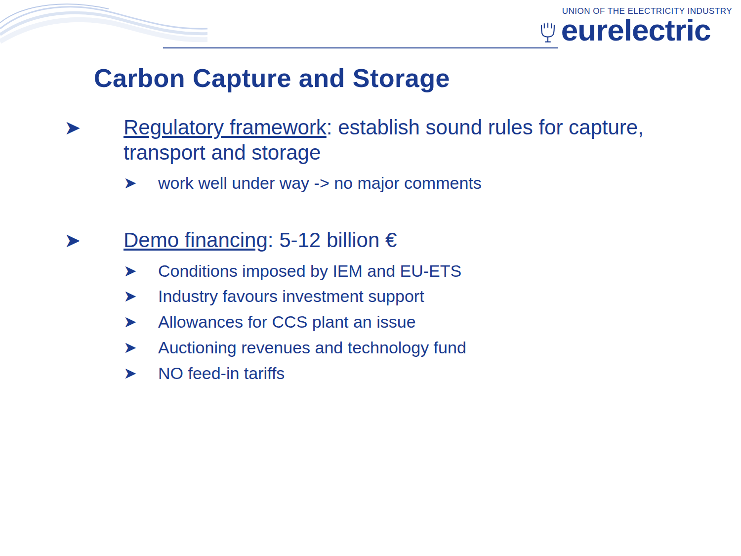UNION OF THE ELECTRICITY INDUSTRY
eurelectric
Carbon Capture and Storage
➤ Regulatory framework: establish sound rules for capture, transport and storage
➤work well under way -> no major comments
➤ Demo financing: 5-12 billion €
➤Conditions imposed by IEM and EU-ETS
➤Industry favours investment support
➤Allowances for CCS plant an issue
➤Auctioning revenues and technology fund
➤NO feed-in tariffs